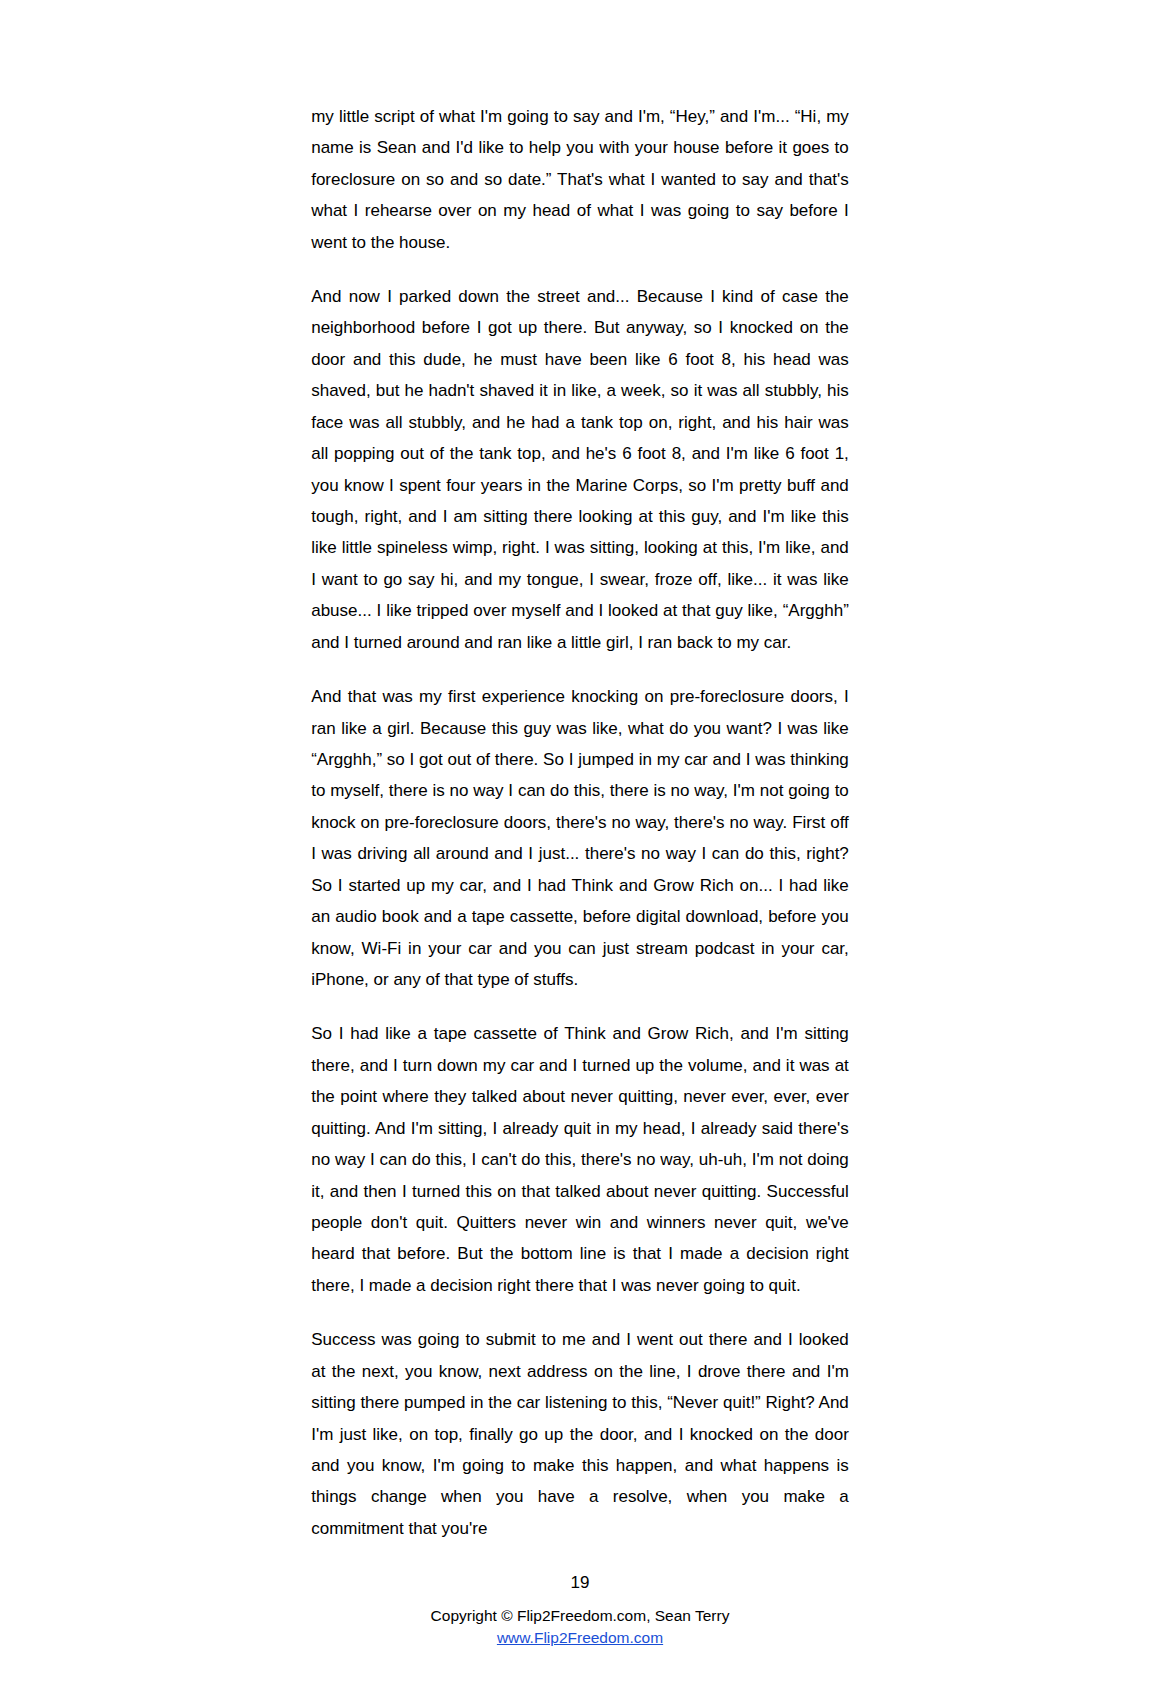my little script of what I'm going to say and I'm, “Hey,” and I'm... “Hi, my name is Sean and I'd like to help you with your house before it goes to foreclosure on so and so date.” That's what I wanted to say and that's what I rehearse over on my head of what I was going to say before I went to the house.
And now I parked down the street and... Because I kind of case the neighborhood before I got up there. But anyway, so I knocked on the door and this dude, he must have been like 6 foot 8, his head was shaved, but he hadn't shaved it in like, a week, so it was all stubbly, his face was all stubbly, and he had a tank top on, right, and his hair was all popping out of the tank top, and he's 6 foot 8, and I'm like 6 foot 1, you know I spent four years in the Marine Corps, so I'm pretty buff and tough, right, and I am sitting there looking at this guy, and I'm like this like little spineless wimp, right. I was sitting, looking at this, I'm like, and I want to go say hi, and my tongue, I swear, froze off, like... it was like abuse... I like tripped over myself and I looked at that guy like, “Argghh” and I turned around and ran like a little girl, I ran back to my car.
And that was my first experience knocking on pre-foreclosure doors, I ran like a girl. Because this guy was like, what do you want? I was like “Argghh,” so I got out of there. So I jumped in my car and I was thinking to myself, there is no way I can do this, there is no way, I'm not going to knock on pre-foreclosure doors, there's no way, there's no way. First off I was driving all around and I just... there's no way I can do this, right? So I started up my car, and I had Think and Grow Rich on... I had like an audio book and a tape cassette, before digital download, before you know, Wi-Fi in your car and you can just stream podcast in your car, iPhone, or any of that type of stuffs.
So I had like a tape cassette of Think and Grow Rich, and I'm sitting there, and I turn down my car and I turned up the volume, and it was at the point where they talked about never quitting, never ever, ever, ever quitting. And I'm sitting, I already quit in my head, I already said there's no way I can do this, I can't do this, there's no way, uh-uh, I'm not doing it, and then I turned this on that talked about never quitting. Successful people don't quit. Quitters never win and winners never quit, we've heard that before. But the bottom line is that I made a decision right there, I made a decision right there that I was never going to quit.
Success was going to submit to me and I went out there and I looked at the next, you know, next address on the line, I drove there and I'm sitting there pumped in the car listening to this, “Never quit!” Right? And I'm just like, on top, finally go up the door, and I knocked on the door and you know, I'm going to make this happen, and what happens is things change when you have a resolve, when you make a commitment that you're
19
Copyright © Flip2Freedom.com, Sean Terry
www.Flip2Freedom.com